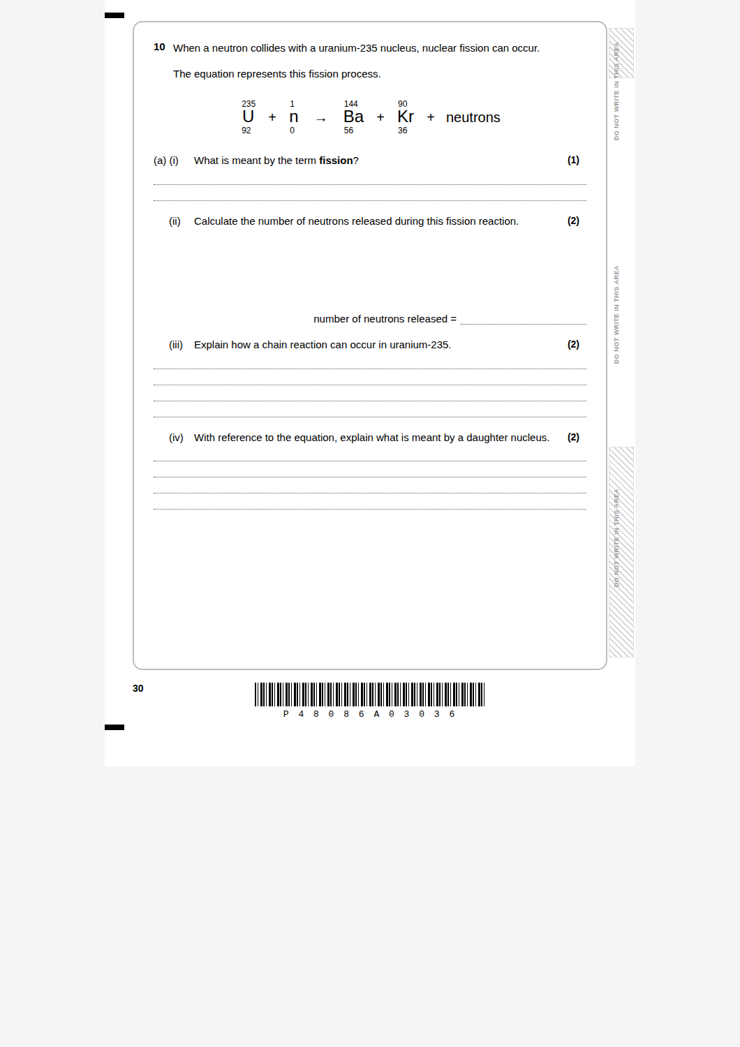DO NOT WRITE IN THIS AREA
DO NOT WRITE IN THIS AREA
DO NOT WRITE IN THIS AREA
10 When a neutron collides with a uranium-235 nucleus, nuclear fission can occur.
The equation represents this fission process.
235 U 92 + 1 n 0 → 144 Ba 56 + 90 Kr 36 + neutrons
(a) (i) What is meant by the term fission?(1)
(ii) Calculate the number of neutrons released during this fission reaction.(2)
number of neutrons released =
(iii) Explain how a chain reaction can occur in uranium-235.(2)
(iv) With reference to the equation, explain what is meant by a daughter nucleus.(2)
30
P 4 8 0 8 6 A 0 3 0 3 6